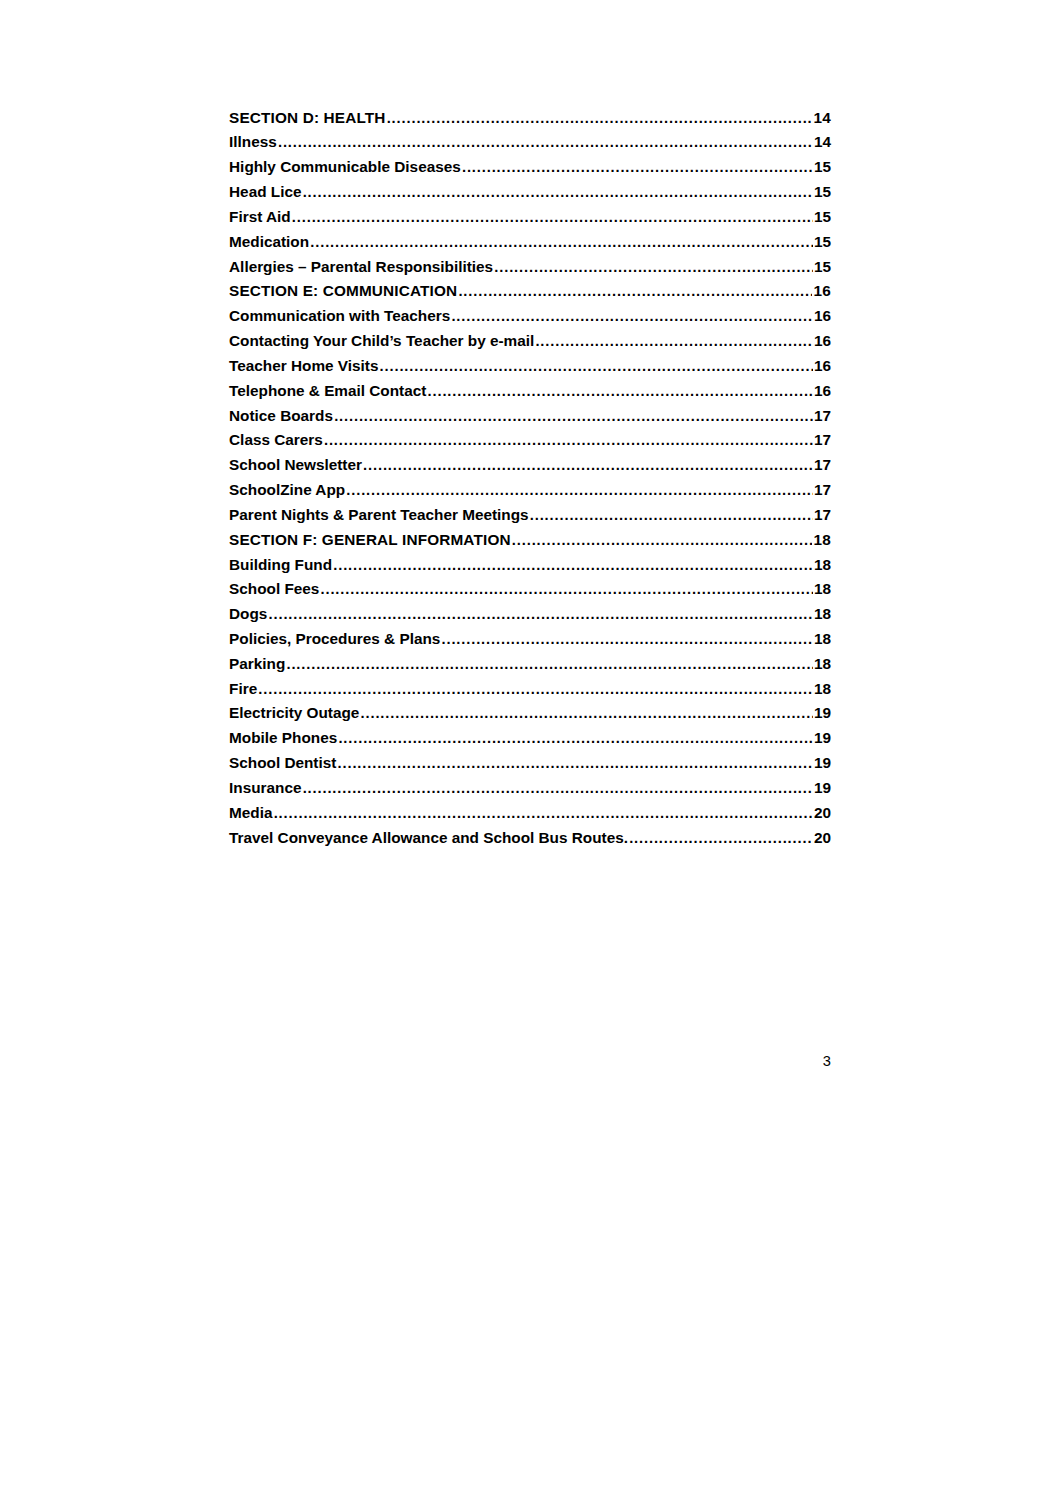Section D: Health .................................................................................................................................. 14
Illness ................................................................................................................................................. 14
Highly Communicable Diseases ......................................................................................................... 15
Head Lice .......................................................................................................................................... 15
First Aid ............................................................................................................................................ 15
Medication ....................................................................................................................................... 15
Allergies – Parental Responsibilities ................................................................................................. 15
Section E: Communication ................................................................................................................. 16
Communication with Teachers ........................................................................................................... 16
Contacting Your Child’s Teacher by e-mail ......................................................................................... 16
Teacher Home Visits ....................................................................................................................... 16
Telephone & Email Contact ............................................................................................................. 16
Notice Boards .................................................................................................................................. 17
Class Carers ..................................................................................................................................... 17
School Newsletter .......................................................................................................................... 17
SchoolZine App ............................................................................................................................... 17
Parent Nights & Parent Teacher Meetings ........................................................................................... 17
Section F: General Information ......................................................................................................... 18
Building Fund .................................................................................................................................. 18
School Fees ..................................................................................................................................... 18
Dogs ................................................................................................................................................. 18
Policies, Procedures & Plans ............................................................................................................ 18
Parking ............................................................................................................................................ 18
Fire ................................................................................................................................................... 18
Electricity Outage .......................................................................................................................... 19
Mobile Phones ................................................................................................................................ 19
School Dentist ................................................................................................................................ 19
Insurance .......................................................................................................................................... 19
Media ............................................................................................................................................... 20
Travel Conveyance Allowance and School Bus Routes. ..................................................................... 20
3